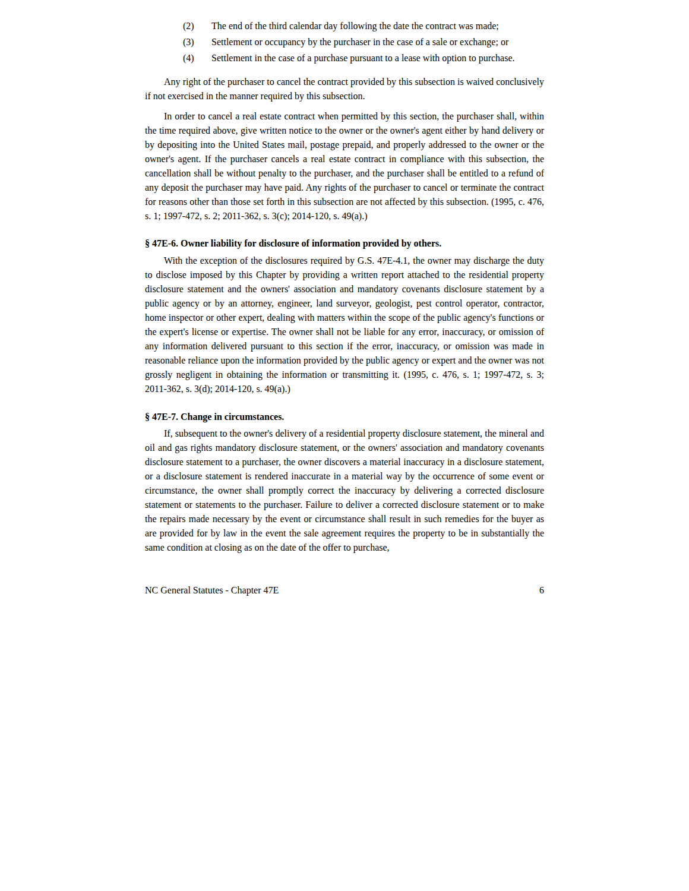(2) The end of the third calendar day following the date the contract was made;
(3) Settlement or occupancy by the purchaser in the case of a sale or exchange; or
(4) Settlement in the case of a purchase pursuant to a lease with option to purchase.
Any right of the purchaser to cancel the contract provided by this subsection is waived conclusively if not exercised in the manner required by this subsection.
In order to cancel a real estate contract when permitted by this section, the purchaser shall, within the time required above, give written notice to the owner or the owner's agent either by hand delivery or by depositing into the United States mail, postage prepaid, and properly addressed to the owner or the owner's agent. If the purchaser cancels a real estate contract in compliance with this subsection, the cancellation shall be without penalty to the purchaser, and the purchaser shall be entitled to a refund of any deposit the purchaser may have paid. Any rights of the purchaser to cancel or terminate the contract for reasons other than those set forth in this subsection are not affected by this subsection. (1995, c. 476, s. 1; 1997-472, s. 2; 2011-362, s. 3(c); 2014-120, s. 49(a).)
§ 47E-6. Owner liability for disclosure of information provided by others.
With the exception of the disclosures required by G.S. 47E-4.1, the owner may discharge the duty to disclose imposed by this Chapter by providing a written report attached to the residential property disclosure statement and the owners' association and mandatory covenants disclosure statement by a public agency or by an attorney, engineer, land surveyor, geologist, pest control operator, contractor, home inspector or other expert, dealing with matters within the scope of the public agency's functions or the expert's license or expertise. The owner shall not be liable for any error, inaccuracy, or omission of any information delivered pursuant to this section if the error, inaccuracy, or omission was made in reasonable reliance upon the information provided by the public agency or expert and the owner was not grossly negligent in obtaining the information or transmitting it. (1995, c. 476, s. 1; 1997-472, s. 3; 2011-362, s. 3(d); 2014-120, s. 49(a).)
§ 47E-7. Change in circumstances.
If, subsequent to the owner's delivery of a residential property disclosure statement, the mineral and oil and gas rights mandatory disclosure statement, or the owners' association and mandatory covenants disclosure statement to a purchaser, the owner discovers a material inaccuracy in a disclosure statement, or a disclosure statement is rendered inaccurate in a material way by the occurrence of some event or circumstance, the owner shall promptly correct the inaccuracy by delivering a corrected disclosure statement or statements to the purchaser. Failure to deliver a corrected disclosure statement or to make the repairs made necessary by the event or circumstance shall result in such remedies for the buyer as are provided for by law in the event the sale agreement requires the property to be in substantially the same condition at closing as on the date of the offer to purchase,
NC General Statutes - Chapter 47E 6